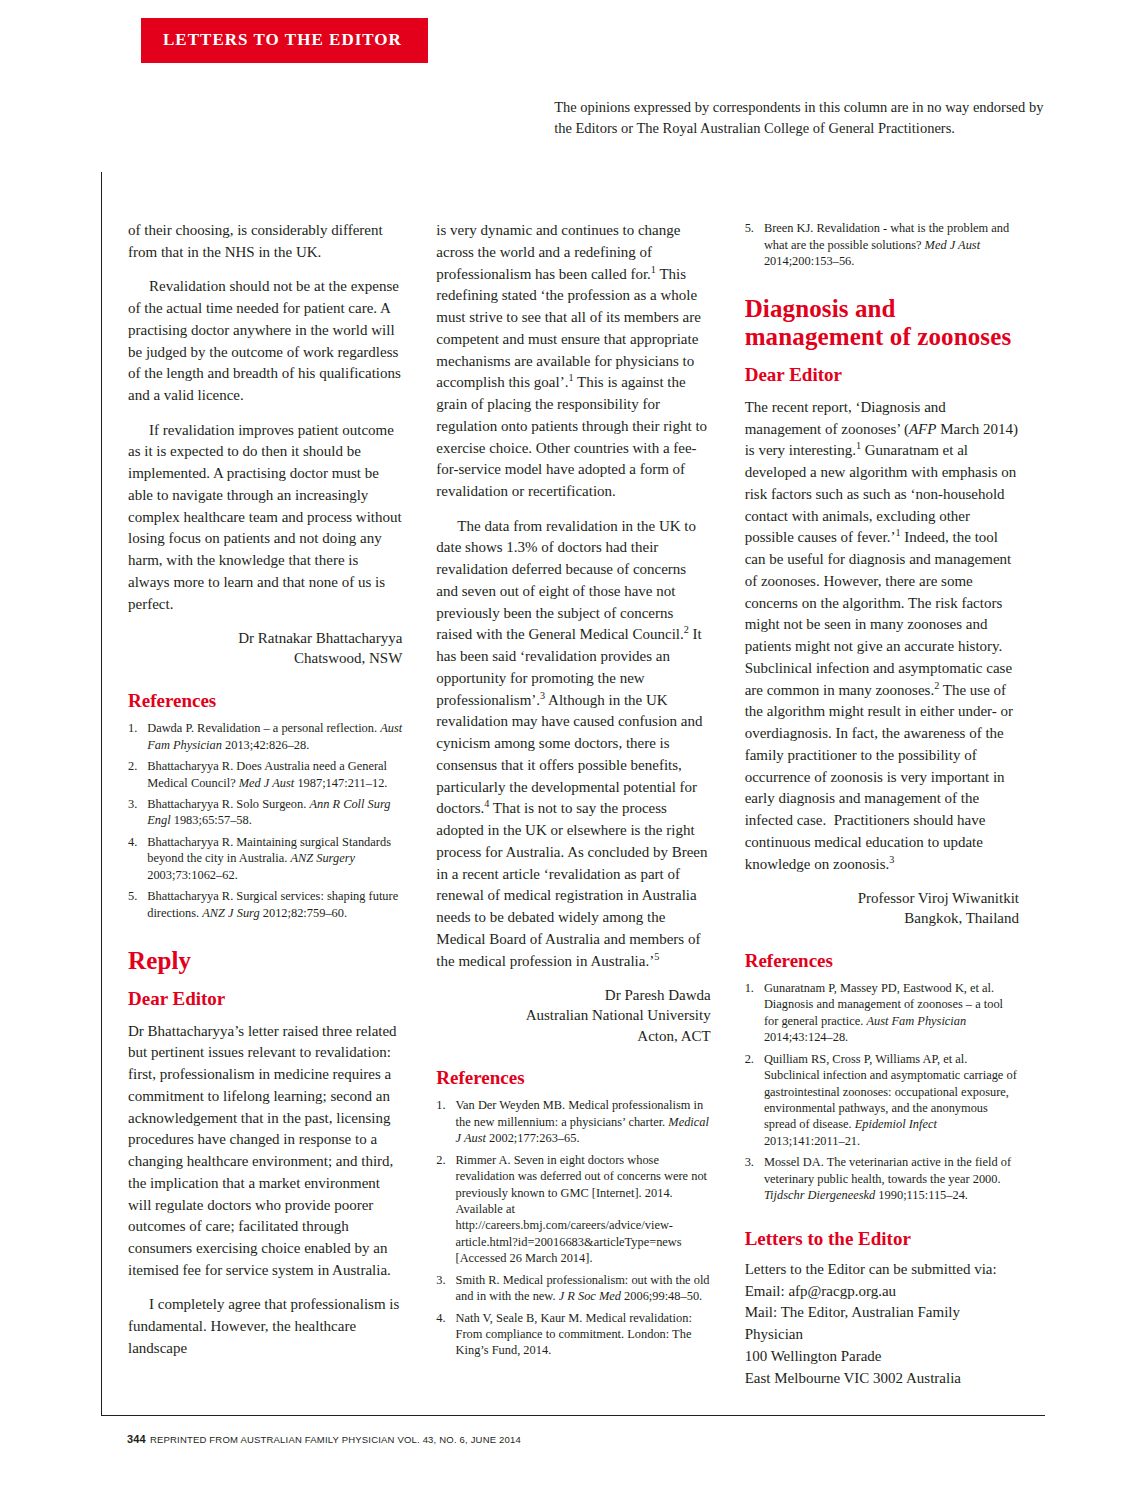Letters to the Editor
The opinions expressed by correspondents in this column are in no way endorsed by the Editors or The Royal Australian College of General Practitioners.
of their choosing, is considerably different from that in the NHS in the UK.
Revalidation should not be at the expense of the actual time needed for patient care. A practising doctor anywhere in the world will be judged by the outcome of work regardless of the length and breadth of his qualifications and a valid licence.
If revalidation improves patient outcome as it is expected to do then it should be implemented. A practising doctor must be able to navigate through an increasingly complex healthcare team and process without losing focus on patients and not doing any harm, with the knowledge that there is always more to learn and that none of us is perfect.
Dr Ratnakar Bhattacharyya Chatswood, NSW
References
Dawda P. Revalidation – a personal reflection. Aust Fam Physician 2013;42:826–28.
Bhattacharyya R. Does Australia need a General Medical Council? Med J Aust 1987;147:211–12.
Bhattacharyya R. Solo Surgeon. Ann R Coll Surg Engl 1983;65:57–58.
Bhattacharyya R. Maintaining surgical Standards beyond the city in Australia. ANZ Surgery 2003;73:1062–62.
Bhattacharyya R. Surgical services: shaping future directions. ANZ J Surg 2012;82:759–60.
Reply
Dear Editor
Dr Bhattacharyya’s letter raised three related but pertinent issues relevant to revalidation: first, professionalism in medicine requires a commitment to lifelong learning; second an acknowledgement that in the past, licensing procedures have changed in response to a changing healthcare environment; and third, the implication that a market environment will regulate doctors who provide poorer outcomes of care; facilitated through consumers exercising choice enabled by an itemised fee for service system in Australia.
I completely agree that professionalism is fundamental. However, the healthcare landscape
is very dynamic and continues to change across the world and a redefining of professionalism has been called for.1 This redefining stated ‘the profession as a whole must strive to see that all of its members are competent and must ensure that appropriate mechanisms are available for physicians to accomplish this goal’.1 This is against the grain of placing the responsibility for regulation onto patients through their right to exercise choice. Other countries with a fee-for-service model have adopted a form of revalidation or recertification.
The data from revalidation in the UK to date shows 1.3% of doctors had their revalidation deferred because of concerns and seven out of eight of those have not previously been the subject of concerns raised with the General Medical Council.2 It has been said ‘revalidation provides an opportunity for promoting the new professionalism’.3 Although in the UK revalidation may have caused confusion and cynicism among some doctors, there is consensus that it offers possible benefits, particularly the developmental potential for doctors.4 That is not to say the process adopted in the UK or elsewhere is the right process for Australia. As concluded by Breen in a recent article ‘revalidation as part of renewal of medical registration in Australia needs to be debated widely among the Medical Board of Australia and members of the medical profession in Australia.’5
Dr Paresh Dawda Australian National University Acton, ACT
References
Van Der Weyden MB. Medical professionalism in the new millennium: a physicians’ charter. Medical J Aust 2002;177:263–65.
Rimmer A. Seven in eight doctors whose revalidation was deferred out of concerns were not previously known to GMC [Internet]. 2014. Available at http://careers.bmj.com/careers/advice/view-article.html?id=20016683&articleType=news [Accessed 26 March 2014].
Smith R. Medical professionalism: out with the old and in with the new. J R Soc Med 2006;99:48–50.
Nath V, Seale B, Kaur M. Medical revalidation: From compliance to commitment. London: The King’s Fund, 2014.
Breen KJ. Revalidation - what is the problem and what are the possible solutions? Med J Aust 2014;200:153–56.
Diagnosis and management of zoonoses
Dear Editor
The recent report, ‘Diagnosis and management of zoonoses’ (AFP March 2014) is very interesting.1 Gunaratnam et al developed a new algorithm with emphasis on risk factors such as such as ‘non-household contact with animals, excluding other possible causes of fever.’1 Indeed, the tool can be useful for diagnosis and management of zoonoses. However, there are some concerns on the algorithm. The risk factors might not be seen in many zoonoses and patients might not give an accurate history. Subclinical infection and asymptomatic case are common in many zoonoses.2 The use of the algorithm might result in either under- or overdiagnosis. In fact, the awareness of the family practitioner to the possibility of occurrence of zoonosis is very important in early diagnosis and management of the infected case. Practitioners should have continuous medical education to update knowledge on zoonosis.3
Professor Viroj Wiwanitkit Bangkok, Thailand
References
Gunaratnam P, Massey PD, Eastwood K, et al. Diagnosis and management of zoonoses – a tool for general practice. Aust Fam Physician 2014;43:124–28.
Quilliam RS, Cross P, Williams AP, et al. Subclinical infection and asymptomatic carriage of gastrointestinal zoonoses: occupational exposure, environmental pathways, and the anonymous spread of disease. Epidemiol Infect 2013;141:2011–21.
Mossel DA. The veterinarian active in the field of veterinary public health, towards the year 2000. Tijdschr Diergeneeskd 1990;115:115–24.
Letters to the Editor
Letters to the Editor can be submitted via:
Email: afp@racgp.org.au
Mail: The Editor, Australian Family Physician
100 Wellington Parade
East Melbourne VIC 3002 Australia
344 Reprinted from Australian Family Physician Vol. 43, No. 6, June 2014